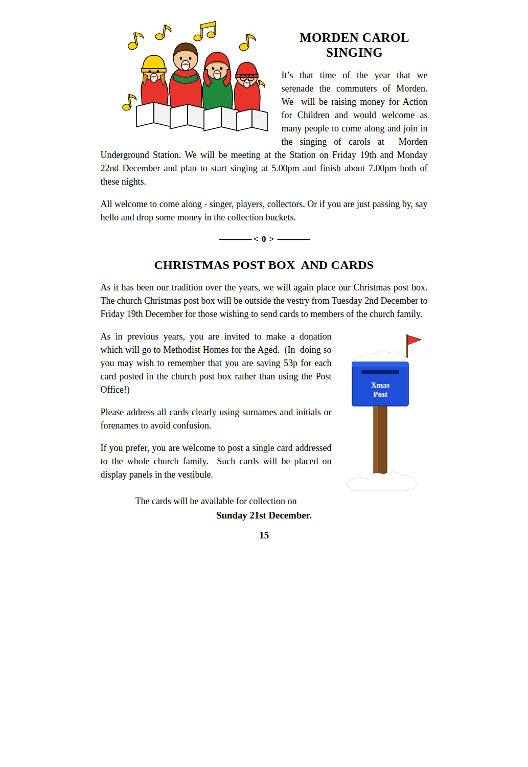MORDEN CAROL
SINGING
It’s that time of the year that we serenade the commuters of Morden. We will be raising money for Action for Children and would welcome as many people to come along and join in the singing of carols at Morden Underground Station. We will be meeting at the Station on Friday 19th and Monday 22nd December and plan to start singing at 5.00pm and finish about 7.00pm both of these nights.
All welcome to come along - singer, players, collectors. Or if you are just passing by, say hello and drop some money in the collection buckets.
———— < 0 > ————
CHRISTMAS POST BOX AND CARDS
As it has been our tradition over the years, we will again place our Christmas post box. The church Christmas post box will be outside the vestry from Tuesday 2nd December to Friday 19th December for those wishing to send cards to members of the church family.
Xmas Post
As in previous years, you are invited to make a donation which will go to Methodist Homes for the Aged. (In doing so you may wish to remember that you are saving 53p for each card posted in the church post box rather than using the Post Office!)
Please address all cards clearly using surnames and initials or forenames to avoid confusion.
If you prefer, you are welcome to post a single card addressed to the whole church family. Such cards will be placed on display panels in the vestibule.
The cards will be available for collection on
Sunday 21st December.
15